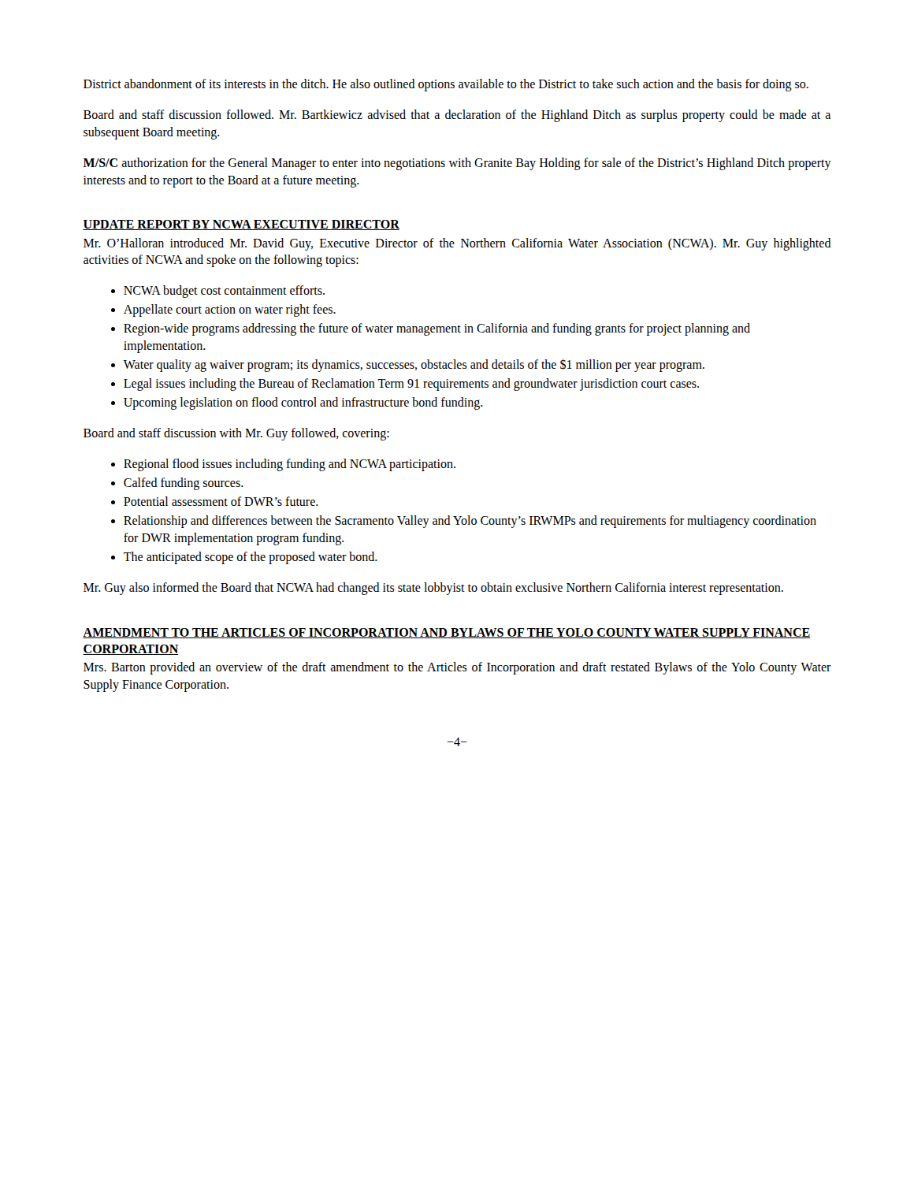District abandonment of its interests in the ditch. He also outlined options available to the District to take such action and the basis for doing so.
Board and staff discussion followed. Mr. Bartkiewicz advised that a declaration of the Highland Ditch as surplus property could be made at a subsequent Board meeting.
M/S/C authorization for the General Manager to enter into negotiations with Granite Bay Holding for sale of the District’s Highland Ditch property interests and to report to the Board at a future meeting.
UPDATE REPORT BY NCWA EXECUTIVE DIRECTOR
Mr. O’Halloran introduced Mr. David Guy, Executive Director of the Northern California Water Association (NCWA). Mr. Guy highlighted activities of NCWA and spoke on the following topics:
NCWA budget cost containment efforts.
Appellate court action on water right fees.
Region-wide programs addressing the future of water management in California and funding grants for project planning and implementation.
Water quality ag waiver program; its dynamics, successes, obstacles and details of the $1 million per year program.
Legal issues including the Bureau of Reclamation Term 91 requirements and groundwater jurisdiction court cases.
Upcoming legislation on flood control and infrastructure bond funding.
Board and staff discussion with Mr. Guy followed, covering:
Regional flood issues including funding and NCWA participation.
Calfed funding sources.
Potential assessment of DWR’s future.
Relationship and differences between the Sacramento Valley and Yolo County’s IRWMPs and requirements for multiagency coordination for DWR implementation program funding.
The anticipated scope of the proposed water bond.
Mr. Guy also informed the Board that NCWA had changed its state lobbyist to obtain exclusive Northern California interest representation.
AMENDMENT TO THE ARTICLES OF INCORPORATION AND BYLAWS OF THE YOLO COUNTY WATER SUPPLY FINANCE CORPORATION
Mrs. Barton provided an overview of the draft amendment to the Articles of Incorporation and draft restated Bylaws of the Yolo County Water Supply Finance Corporation.
−4−